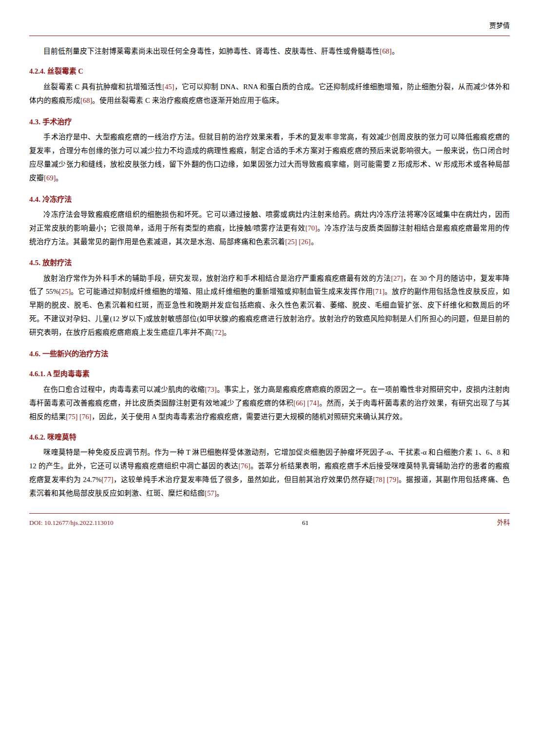贾梦倩
目前低剂量皮下注射博莱霉素尚未出现任何全身毒性，如肺毒性、肾毒性、皮肤毒性、肝毒性或骨髓毒性[68]。
4.2.4. 丝裂霉素 C
丝裂霉素 C 具有抗肿瘤和抗增殖活性[45]，它可以抑制 DNA、RNA 和蛋白质的合成。它还抑制成纤维细胞增殖，防止细胞分裂，从而减少体外和体内的瘢痕形成[68]。使用丝裂霉素 C 来治疗瘢痕疙瘩也逐渐开始应用于临床。
4.3. 手术治疗
手术治疗是中、大型瘢痕疙瘩的一线治疗方法。但就目前的治疗效果来看，手术的复发率非常高，有效减少创周皮肤的张力可以降低瘢痕疙瘩的复发率，合理分布创缘的张力可以减少拉力不均造成的病理性瘢痕，制定合适的手术方案对于瘢痕疙瘩的预后来说影响很大。一般来说，伤口闭合时应尽量减少张力和缝线，放松皮肤张力线，留下外翻的伤口边缘，如果因张力过大而导致瘢痕挛缩，则可能需要 Z 形成形术、W 形成形术或各种局部皮瓣[69]。
4.4. 冷冻疗法
冷冻疗法会导致瘢痕疙瘩组织的细胞损伤和坏死。它可以通过接触、喷雾或病灶内注射来给药。病灶内冷冻疗法将寒冷区域集中在病灶内，因而对正常皮肤的影响最小；它很简单，适用于所有类型的疤痕，比接触/喷雾疗法更有效[70]。冷冻疗法与皮质类固醇注射相结合是瘢痕疙瘩最常用的传统治疗方法。其最常见的副作用是色素减退，其次是水泡、局部疼痛和色素沉着[25] [26]。
4.5. 放射疗法
放射治疗常作为外科手术的辅助手段，研究发现，放射治疗和手术相结合是治疗严重瘢痕疙瘩最有效的方法[27]，在 30 个月的随访中，复发率降低了 55%[25]。它可能通过抑制成纤维细胞的增殖、阻止成纤维细胞的重新增殖或抑制血管生成来发挥作用[71]。放疗的副作用包括急性皮肤反应，如早期的脱皮、脱毛、色素沉着和红斑，而亚急性和晚期并发症包括疤痕、永久性色素沉着、萎缩、脱皮、毛细血管扩张、皮下纤维化和数周后的坏死。不建议对孕妇、儿童(12 岁以下)或放射敏感部位(如甲状腺)的瘢痕疙瘩进行放射治疗。放射治疗的致癌风险抑制是人们所担心的问题，但是目前的研究表明，在放疗后瘢痕疙瘩疤痕上发生癌症几率并不高[72]。
4.6. 一些新兴的治疗方法
4.6.1. A 型肉毒毒素
在伤口愈合过程中，肉毒毒素可以减少肌肉的收缩[73]。事实上，张力高是瘢痕疙瘩疤痕的原因之一。在一项前瞻性非对照研究中，皮损内注射肉毒杆菌毒素可改善瘢痕疙瘩，并比皮质类固醇注射更有效地减少了瘢痕疙瘩的体积[66] [74]。然而，关于肉毒杆菌毒素的治疗效果，有研究出现了与其相反的结果[75] [76]，因此，关于使用 A 型肉毒毒素治疗瘢痕疙瘩，需要进行更大规模的随机对照研究来确认其疗效。
4.6.2. 咪喹莫特
咪喹莫特是一种免疫反应调节剂。作为一种 T 淋巴细胞样受体激动剂，它增加促炎细胞因子肿瘤坏死因子-α、干扰素-α 和白细胞介素 1、6、8 和 12 的产生。此外，它还可以诱导瘢痕疙瘩组织中凋亡基因的表达[76]。荟萃分析结果表明，瘢痕疙瘩手术后接受咪喹莫特乳膏辅助治疗的患者的瘢痕疙瘩复发率约为 24.7%[77]，这较单纯手术治疗复发率降低了很多，虽然如此，但目前其治疗效果仍然存疑[78] [79]。据报道，其副作用包括疼痛、色素沉着和其他局部皮肤反应如刺激、红斑、糜烂和结痂[57]。
DOI: 10.12677/hjs.2022.113010 61 外科